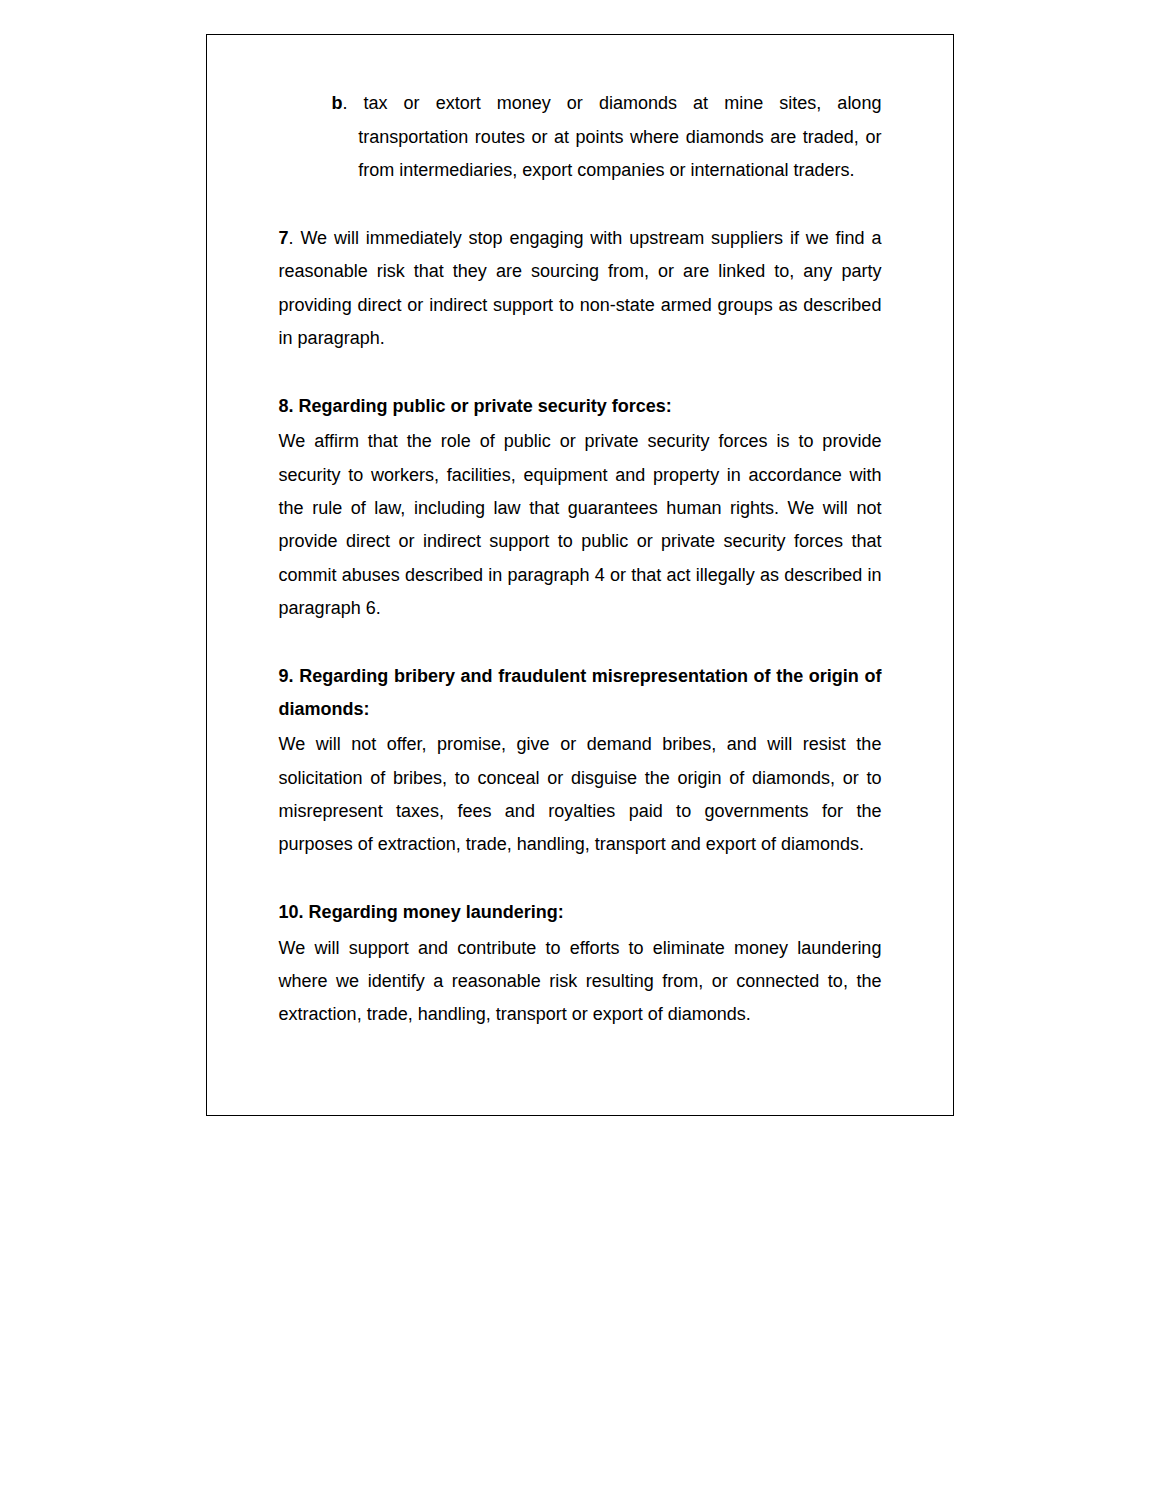b. tax or extort money or diamonds at mine sites, along transportation routes or at points where diamonds are traded, or from intermediaries, export companies or international traders.
7. We will immediately stop engaging with upstream suppliers if we find a reasonable risk that they are sourcing from, or are linked to, any party providing direct or indirect support to non-state armed groups as described in paragraph.
8. Regarding public or private security forces:
We affirm that the role of public or private security forces is to provide security to workers, facilities, equipment and property in accordance with the rule of law, including law that guarantees human rights. We will not provide direct or indirect support to public or private security forces that commit abuses described in paragraph 4 or that act illegally as described in paragraph 6.
9. Regarding bribery and fraudulent misrepresentation of the origin of diamonds:
We will not offer, promise, give or demand bribes, and will resist the solicitation of bribes, to conceal or disguise the origin of diamonds, or to misrepresent taxes, fees and royalties paid to governments for the purposes of extraction, trade, handling, transport and export of diamonds.
10. Regarding money laundering:
We will support and contribute to efforts to eliminate money laundering where we identify a reasonable risk resulting from, or connected to, the extraction, trade, handling, transport or export of diamonds.